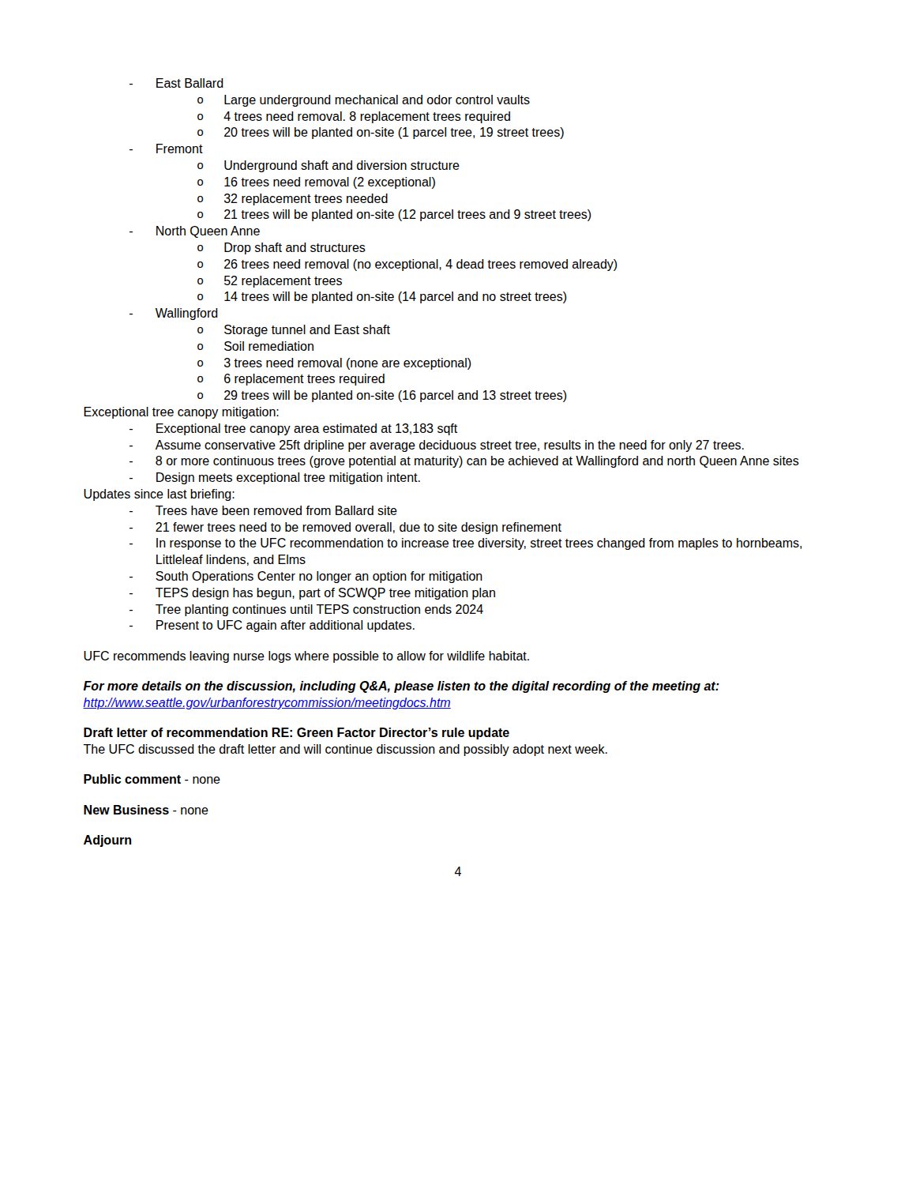East Ballard
Large underground mechanical and odor control vaults
4 trees need removal. 8 replacement trees required
20 trees will be planted on-site (1 parcel tree, 19 street trees)
Fremont
Underground shaft and diversion structure
16 trees need removal (2 exceptional)
32 replacement trees needed
21 trees will be planted on-site (12 parcel trees and 9 street trees)
North Queen Anne
Drop shaft and structures
26 trees need removal (no exceptional, 4 dead trees removed already)
52 replacement trees
14 trees will be planted on-site (14 parcel and no street trees)
Wallingford
Storage tunnel and East shaft
Soil remediation
3 trees need removal (none are exceptional)
6 replacement trees required
29 trees will be planted on-site (16 parcel and 13 street trees)
Exceptional tree canopy mitigation:
Exceptional tree canopy area estimated at 13,183 sqft
Assume conservative 25ft dripline per average deciduous street tree, results in the need for only 27 trees.
8 or more continuous trees (grove potential at maturity) can be achieved at Wallingford and north Queen Anne sites
Design meets exceptional tree mitigation intent.
Updates since last briefing:
Trees have been removed from Ballard site
21 fewer trees need to be removed overall, due to site design refinement
In response to the UFC recommendation to increase tree diversity, street trees changed from maples to hornbeams, Littleleaf lindens, and Elms
South Operations Center no longer an option for mitigation
TEPS design has begun, part of SCWQP tree mitigation plan
Tree planting continues until TEPS construction ends 2024
Present to UFC again after additional updates.
UFC recommends leaving nurse logs where possible to allow for wildlife habitat.
For more details on the discussion, including Q&A, please listen to the digital recording of the meeting at:
http://www.seattle.gov/urbanforestrycommission/meetingdocs.htm
Draft letter of recommendation RE: Green Factor Director’s rule update
The UFC discussed the draft letter and will continue discussion and possibly adopt next week.
Public comment - none
New Business - none
Adjourn
4